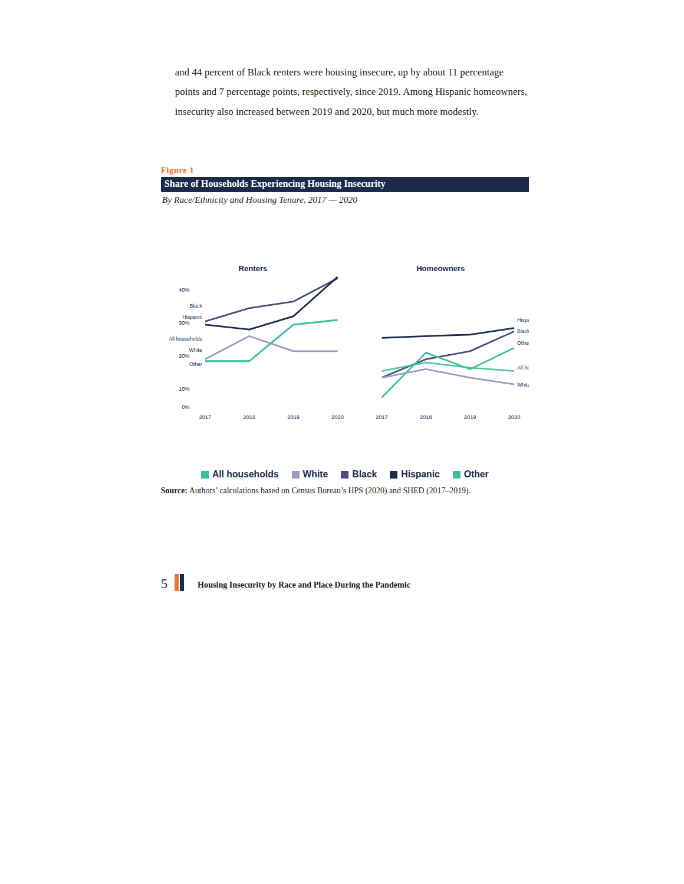and 44 percent of Black renters were housing insecure, up by about 11 percentage points and 7 percentage points, respectively, since 2019. Among Hispanic homeowners, insecurity also increased between 2019 and 2020, but much more modestly.
Figure 1
Share of Households Experiencing Housing Insecurity
By Race/Ethnicity and Housing Tenure, 2017 — 2020
Renters Homeowners 40% 30% 20% 10% 0% 2017 2018 2019 2020 2017 2018 2019 2020 Black Hispanic All households White Other Hispanic Black Other All households White
All households White Black Hispanic Other
Source: Authors’ calculations based on Census Bureau’s HPS (2020) and SHED (2017–2019).
5 Housing Insecurity by Race and Place During the Pandemic